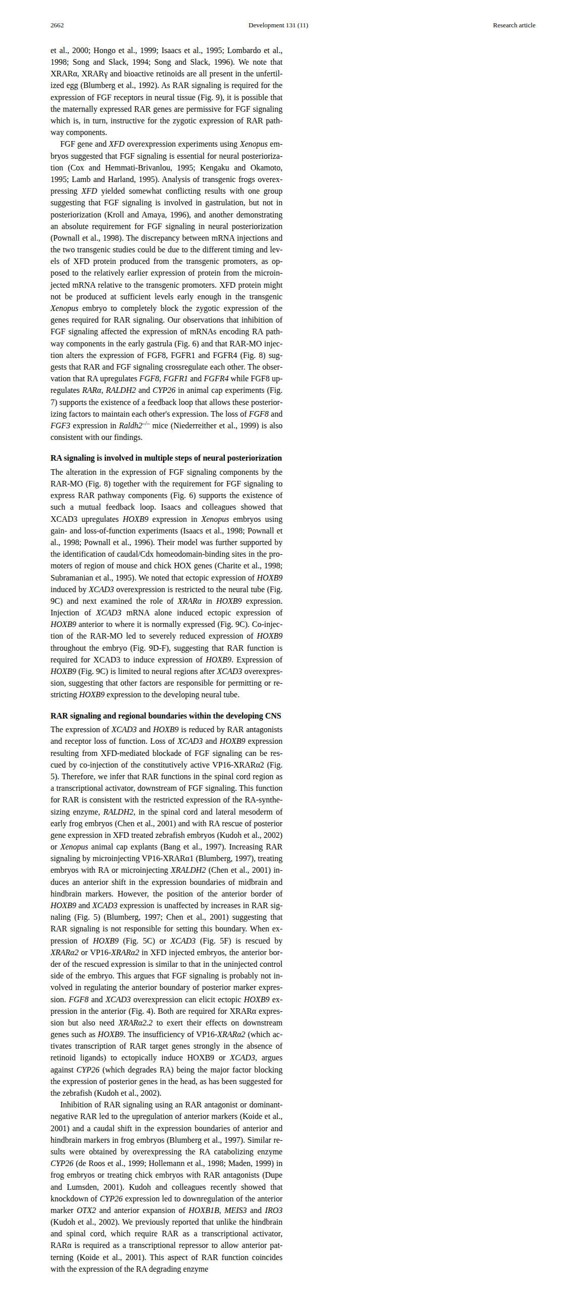2662 Development 131 (11) Research article
et al., 2000; Hongo et al., 1999; Isaacs et al., 1995; Lombardo et al., 1998; Song and Slack, 1994; Song and Slack, 1996). We note that XRARα, XRARγ and bioactive retinoids are all present in the unfertilized egg (Blumberg et al., 1992). As RAR signaling is required for the expression of FGF receptors in neural tissue (Fig. 9), it is possible that the maternally expressed RAR genes are permissive for FGF signaling which is, in turn, instructive for the zygotic expression of RAR pathway components.
FGF gene and XFD overexpression experiments using Xenopus embryos suggested that FGF signaling is essential for neural posteriorization (Cox and Hemmati-Brivanlou, 1995; Kengaku and Okamoto, 1995; Lamb and Harland, 1995). Analysis of transgenic frogs overexpressing XFD yielded somewhat conflicting results with one group suggesting that FGF signaling is involved in gastrulation, but not in posteriorization (Kroll and Amaya, 1996), and another demonstrating an absolute requirement for FGF signaling in neural posteriorization (Pownall et al., 1998). The discrepancy between mRNA injections and the two transgenic studies could be due to the different timing and levels of XFD protein produced from the transgenic promoters, as opposed to the relatively earlier expression of protein from the microinjected mRNA relative to the transgenic promoters. XFD protein might not be produced at sufficient levels early enough in the transgenic Xenopus embryo to completely block the zygotic expression of the genes required for RAR signaling. Our observations that inhibition of FGF signaling affected the expression of mRNAs encoding RA pathway components in the early gastrula (Fig. 6) and that RAR-MO injection alters the expression of FGF8, FGFR1 and FGFR4 (Fig. 8) suggests that RAR and FGF signaling crossregulate each other. The observation that RA upregulates FGF8, FGFR1 and FGFR4 while FGF8 upregulates RARα, RALDH2 and CYP26 in animal cap experiments (Fig. 7) supports the existence of a feedback loop that allows these posteriorizing factors to maintain each other's expression. The loss of FGF8 and FGF3 expression in Raldh2–/– mice (Niederreither et al., 1999) is also consistent with our findings.
RA signaling is involved in multiple steps of neural posteriorization
The alteration in the expression of FGF signaling components by the RAR-MO (Fig. 8) together with the requirement for FGF signaling to express RAR pathway components (Fig. 6) supports the existence of such a mutual feedback loop. Isaacs and colleagues showed that XCAD3 upregulates HOXB9 expression in Xenopus embryos using gain- and loss-of-function experiments (Isaacs et al., 1998; Pownall et al., 1998; Pownall et al., 1996). Their model was further supported by the identification of caudal/Cdx homeodomain-binding sites in the promoters of region of mouse and chick HOX genes (Charite et al., 1998; Subramanian et al., 1995). We noted that ectopic expression of HOXB9 induced by XCAD3 overexpression is restricted to the neural tube (Fig. 9C) and next examined the role of XRARα in HOXB9 expression. Injection of XCAD3 mRNA alone induced ectopic expression of HOXB9 anterior to where it is normally expressed (Fig. 9C). Co-injection of the RAR-MO led to severely reduced expression of HOXB9 throughout the embryo (Fig. 9D-F), suggesting that RAR function is required for XCAD3 to induce expression of HOXB9. Expression of HOXB9 (Fig. 9C) is limited to neural regions after XCAD3 overexpression, suggesting that other factors are responsible for permitting or restricting HOXB9 expression to the developing neural tube.
RAR signaling and regional boundaries within the developing CNS
The expression of XCAD3 and HOXB9 is reduced by RAR antagonists and receptor loss of function. Loss of XCAD3 and HOXB9 expression resulting from XFD-mediated blockade of FGF signaling can be rescued by co-injection of the constitutively active VP16-XRARα2 (Fig. 5). Therefore, we infer that RAR functions in the spinal cord region as a transcriptional activator, downstream of FGF signaling. This function for RAR is consistent with the restricted expression of the RA-synthesizing enzyme, RALDH2, in the spinal cord and lateral mesoderm of early frog embryos (Chen et al., 2001) and with RA rescue of posterior gene expression in XFD treated zebrafish embryos (Kudoh et al., 2002) or Xenopus animal cap explants (Bang et al., 1997). Increasing RAR signaling by microinjecting VP16-XRARα1 (Blumberg, 1997), treating embryos with RA or microinjecting XRALDH2 (Chen et al., 2001) induces an anterior shift in the expression boundaries of midbrain and hindbrain markers. However, the position of the anterior border of HOXB9 and XCAD3 expression is unaffected by increases in RAR signaling (Fig. 5) (Blumberg, 1997; Chen et al., 2001) suggesting that RAR signaling is not responsible for setting this boundary. When expression of HOXB9 (Fig. 5C) or XCAD3 (Fig. 5F) is rescued by XRARα2 or VP16-XRARα2 in XFD injected embryos, the anterior border of the rescued expression is similar to that in the uninjected control side of the embryo. This argues that FGF signaling is probably not involved in regulating the anterior boundary of posterior marker expression. FGF8 and XCAD3 overexpression can elicit ectopic HOXB9 expression in the anterior (Fig. 4). Both are required for XRARα expression but also need XRARα2.2 to exert their effects on downstream genes such as HOXB9. The insufficiency of VP16-XRARα2 (which activates transcription of RAR target genes strongly in the absence of retinoid ligands) to ectopically induce HOXB9 or XCAD3, argues against CYP26 (which degrades RA) being the major factor blocking the expression of posterior genes in the head, as has been suggested for the zebrafish (Kudoh et al., 2002).
Inhibition of RAR signaling using an RAR antagonist or dominant-negative RAR led to the upregulation of anterior markers (Koide et al., 2001) and a caudal shift in the expression boundaries of anterior and hindbrain markers in frog embryos (Blumberg et al., 1997). Similar results were obtained by overexpressing the RA catabolizing enzyme CYP26 (de Roos et al., 1999; Hollemann et al., 1998; Maden, 1999) in frog embryos or treating chick embryos with RAR antagonists (Dupe and Lumsden, 2001). Kudoh and colleagues recently showed that knockdown of CYP26 expression led to downregulation of the anterior marker OTX2 and anterior expansion of HOXB1B, MEIS3 and IRO3 (Kudoh et al., 2002). We previously reported that unlike the hindbrain and spinal cord, which require RAR as a transcriptional activator, RARα is required as a transcriptional repressor to allow anterior patterning (Koide et al., 2001). This aspect of RAR function coincides with the expression of the RA degrading enzyme